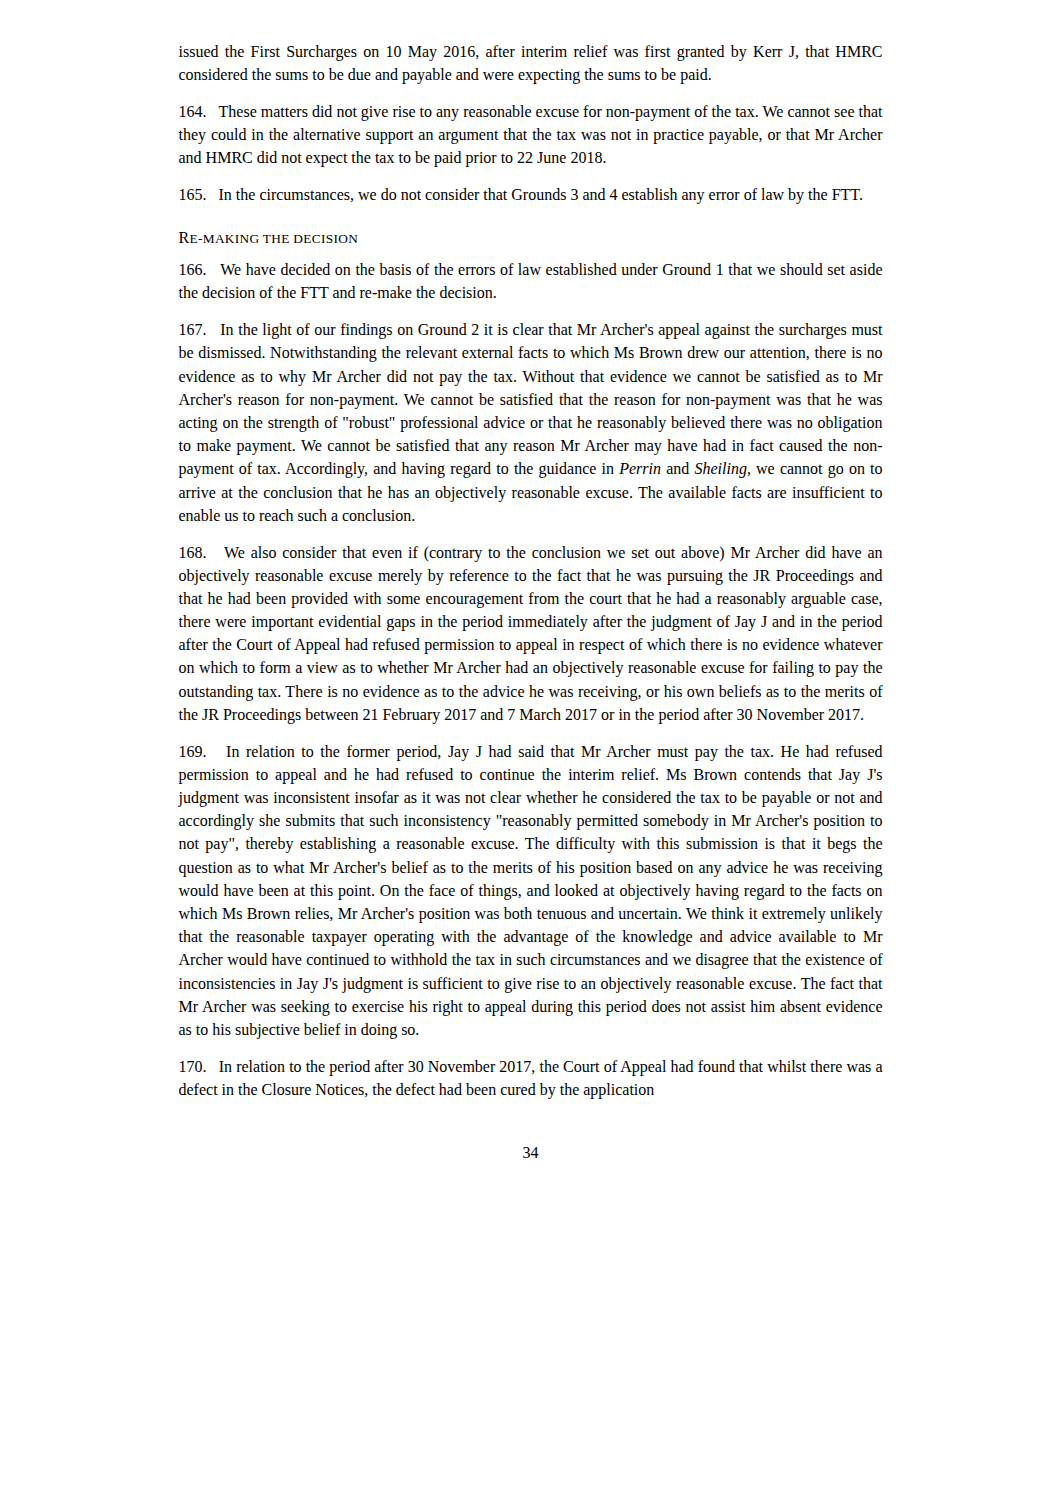issued the First Surcharges on 10 May 2016, after interim relief was first granted by Kerr J, that HMRC considered the sums to be due and payable and were expecting the sums to be paid.
164. These matters did not give rise to any reasonable excuse for non-payment of the tax. We cannot see that they could in the alternative support an argument that the tax was not in practice payable, or that Mr Archer and HMRC did not expect the tax to be paid prior to 22 June 2018.
165. In the circumstances, we do not consider that Grounds 3 and 4 establish any error of law by the FTT.
RE-MAKING THE DECISION
166. We have decided on the basis of the errors of law established under Ground 1 that we should set aside the decision of the FTT and re-make the decision.
167. In the light of our findings on Ground 2 it is clear that Mr Archer's appeal against the surcharges must be dismissed. Notwithstanding the relevant external facts to which Ms Brown drew our attention, there is no evidence as to why Mr Archer did not pay the tax. Without that evidence we cannot be satisfied as to Mr Archer's reason for non-payment. We cannot be satisfied that the reason for non-payment was that he was acting on the strength of "robust" professional advice or that he reasonably believed there was no obligation to make payment. We cannot be satisfied that any reason Mr Archer may have had in fact caused the non-payment of tax. Accordingly, and having regard to the guidance in Perrin and Sheiling, we cannot go on to arrive at the conclusion that he has an objectively reasonable excuse. The available facts are insufficient to enable us to reach such a conclusion.
168. We also consider that even if (contrary to the conclusion we set out above) Mr Archer did have an objectively reasonable excuse merely by reference to the fact that he was pursuing the JR Proceedings and that he had been provided with some encouragement from the court that he had a reasonably arguable case, there were important evidential gaps in the period immediately after the judgment of Jay J and in the period after the Court of Appeal had refused permission to appeal in respect of which there is no evidence whatever on which to form a view as to whether Mr Archer had an objectively reasonable excuse for failing to pay the outstanding tax. There is no evidence as to the advice he was receiving, or his own beliefs as to the merits of the JR Proceedings between 21 February 2017 and 7 March 2017 or in the period after 30 November 2017.
169. In relation to the former period, Jay J had said that Mr Archer must pay the tax. He had refused permission to appeal and he had refused to continue the interim relief. Ms Brown contends that Jay J's judgment was inconsistent insofar as it was not clear whether he considered the tax to be payable or not and accordingly she submits that such inconsistency "reasonably permitted somebody in Mr Archer's position to not pay", thereby establishing a reasonable excuse. The difficulty with this submission is that it begs the question as to what Mr Archer's belief as to the merits of his position based on any advice he was receiving would have been at this point. On the face of things, and looked at objectively having regard to the facts on which Ms Brown relies, Mr Archer's position was both tenuous and uncertain. We think it extremely unlikely that the reasonable taxpayer operating with the advantage of the knowledge and advice available to Mr Archer would have continued to withhold the tax in such circumstances and we disagree that the existence of inconsistencies in Jay J's judgment is sufficient to give rise to an objectively reasonable excuse. The fact that Mr Archer was seeking to exercise his right to appeal during this period does not assist him absent evidence as to his subjective belief in doing so.
170. In relation to the period after 30 November 2017, the Court of Appeal had found that whilst there was a defect in the Closure Notices, the defect had been cured by the application
34